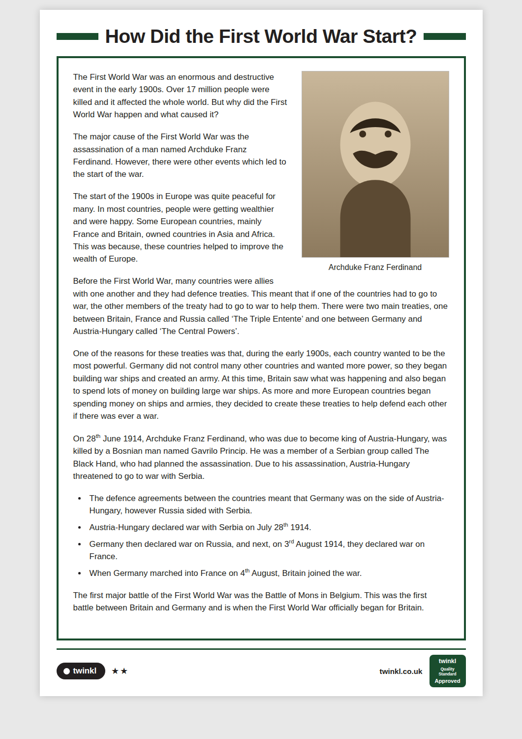How Did the First World War Start?
Archduke Franz Ferdinand
The First World War was an enormous and destructive event in the early 1900s. Over 17 million people were killed and it affected the whole world. But why did the First World War happen and what caused it?
The major cause of the First World War was the assassination of a man named Archduke Franz Ferdinand. However, there were other events which led to the start of the war.
The start of the 1900s in Europe was quite peaceful for many. In most countries, people were getting wealthier and were happy. Some European countries, mainly France and Britain, owned countries in Asia and Africa. This was because, these countries helped to improve the wealth of Europe.
Before the First World War, many countries were allies with one another and they had defence treaties. This meant that if one of the countries had to go to war, the other members of the treaty had to go to war to help them. There were two main treaties, one between Britain, France and Russia called ‘The Triple Entente’ and one between Germany and Austria-Hungary called ‘The Central Powers’.
One of the reasons for these treaties was that, during the early 1900s, each country wanted to be the most powerful. Germany did not control many other countries and wanted more power, so they began building war ships and created an army. At this time, Britain saw what was happening and also began to spend lots of money on building large war ships. As more and more European countries began spending money on ships and armies, they decided to create these treaties to help defend each other if there was ever a war.
On 28th June 1914, Archduke Franz Ferdinand, who was due to become king of Austria-Hungary, was killed by a Bosnian man named Gavrilo Princip. He was a member of a Serbian group called The Black Hand, who had planned the assassination. Due to his assassination, Austria-Hungary threatened to go to war with Serbia.
The defence agreements between the countries meant that Germany was on the side of Austria-Hungary, however Russia sided with Serbia.
Austria-Hungary declared war with Serbia on July 28th 1914.
Germany then declared war on Russia, and next, on 3rd August 1914, they declared war on France.
When Germany marched into France on 4th August, Britain joined the war.
The first major battle of the First World War was the Battle of Mons in Belgium. This was the first battle between Britain and Germany and is when the First World War officially began for Britain.
twinkl ★★
twinkl.co.uk
twinkl Quality Standard Approved